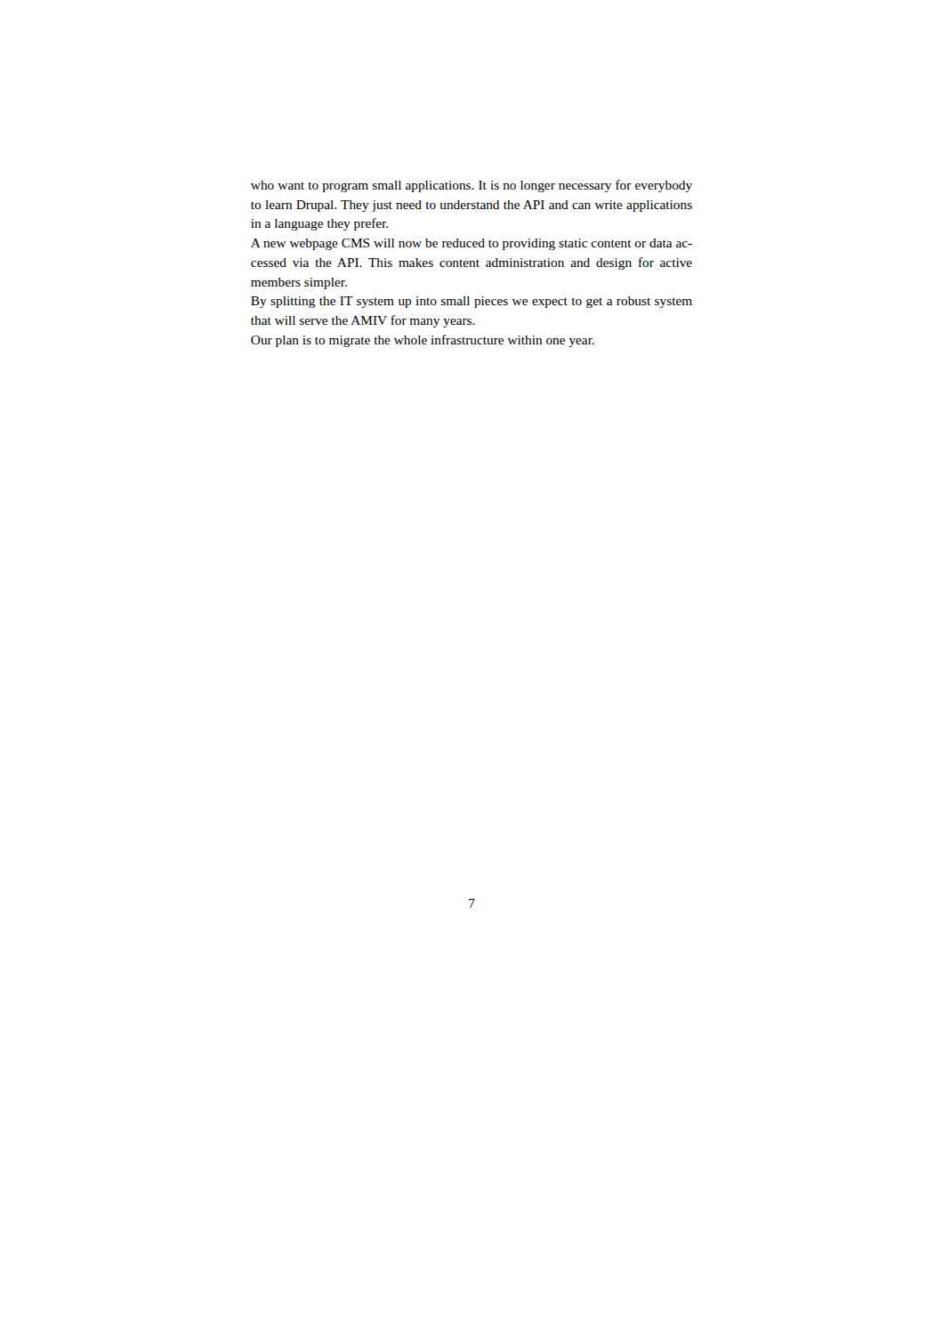who want to program small applications. It is no longer necessary for everybody to learn Drupal. They just need to understand the API and can write applications in a language they prefer.
A new webpage CMS will now be reduced to providing static content or data accessed via the API. This makes content administration and design for active members simpler.
By splitting the IT system up into small pieces we expect to get a robust system that will serve the AMIV for many years.
Our plan is to migrate the whole infrastructure within one year.
7